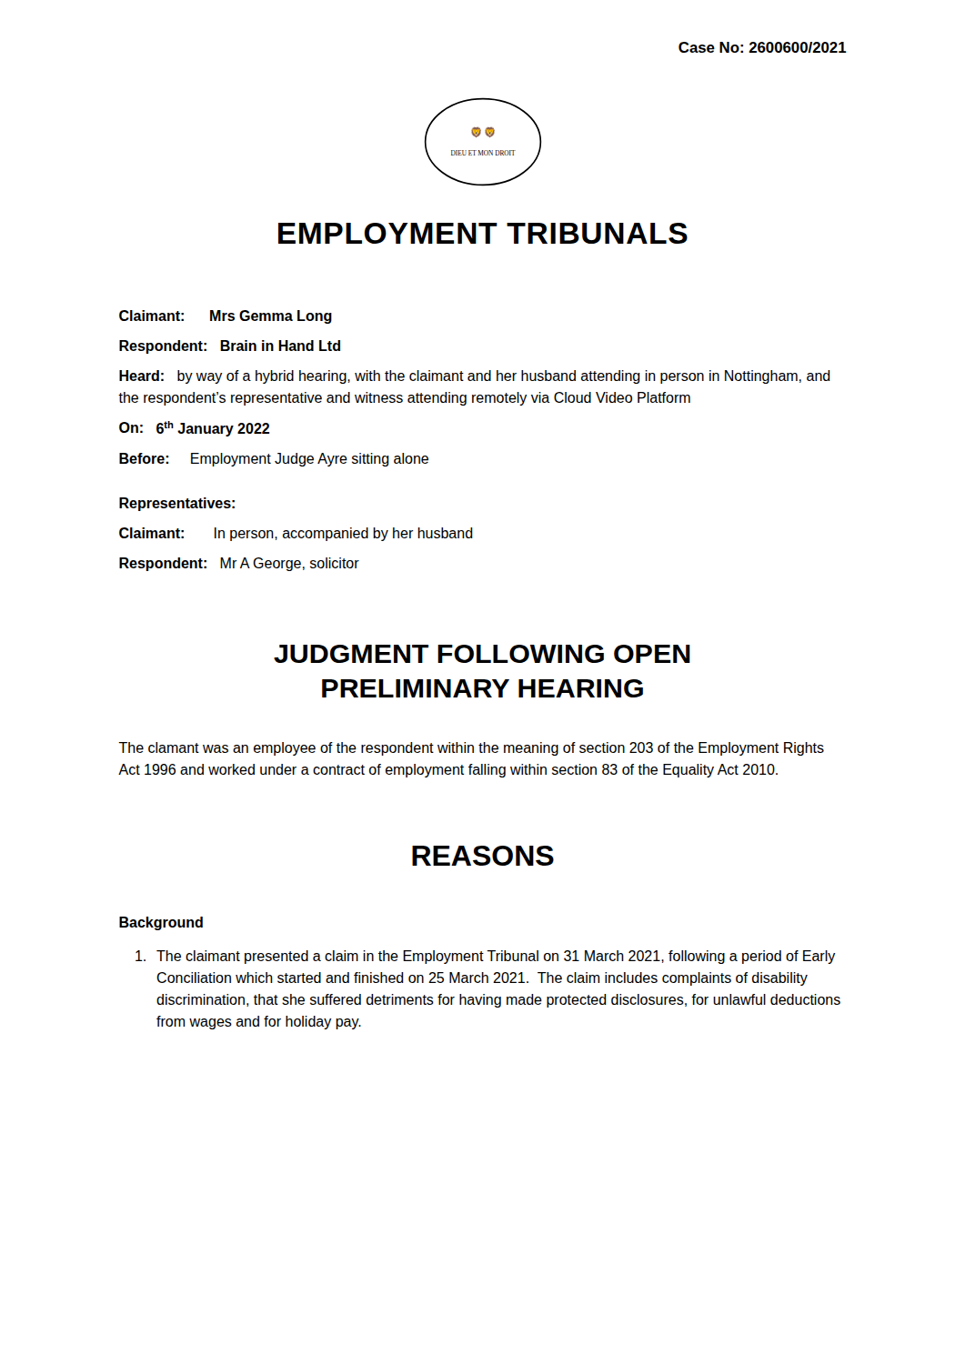Case No: 2600600/2021
EMPLOYMENT TRIBUNALS
Claimant: Mrs Gemma Long
Respondent: Brain in Hand Ltd
Heard: by way of a hybrid hearing, with the claimant and her husband attending in person in Nottingham, and the respondent’s representative and witness attending remotely via Cloud Video Platform
On: 6th January 2022
Before: Employment Judge Ayre sitting alone
Representatives:
Claimant: In person, accompanied by her husband
Respondent: Mr A George, solicitor
JUDGMENT FOLLOWING OPEN
PRELIMINARY HEARING
The clamant was an employee of the respondent within the meaning of section 203 of the Employment Rights Act 1996 and worked under a contract of employment falling within section 83 of the Equality Act 2010.
REASONS
Background
The claimant presented a claim in the Employment Tribunal on 31 March 2021, following a period of Early Conciliation which started and finished on 25 March 2021. The claim includes complaints of disability discrimination, that she suffered detriments for having made protected disclosures, for unlawful deductions from wages and for holiday pay.